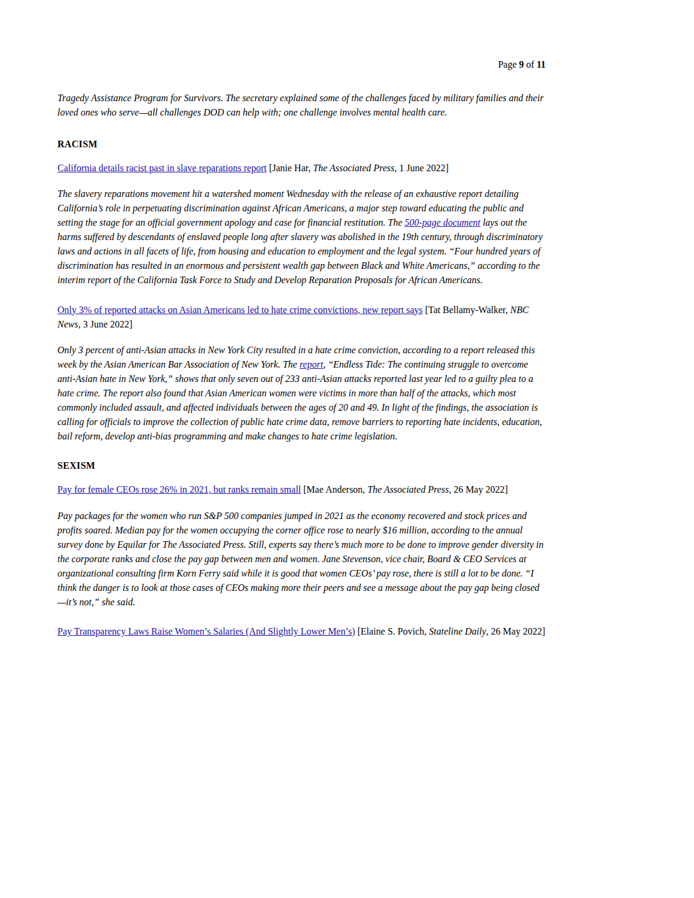Page 9 of 11
Tragedy Assistance Program for Survivors. The secretary explained some of the challenges faced by military families and their loved ones who serve—all challenges DOD can help with; one challenge involves mental health care.
RACISM
California details racist past in slave reparations report [Janie Har, The Associated Press, 1 June 2022]
The slavery reparations movement hit a watershed moment Wednesday with the release of an exhaustive report detailing California’s role in perpetuating discrimination against African Americans, a major step toward educating the public and setting the stage for an official government apology and case for financial restitution. The 500-page document lays out the harms suffered by descendants of enslaved people long after slavery was abolished in the 19th century, through discriminatory laws and actions in all facets of life, from housing and education to employment and the legal system. “Four hundred years of discrimination has resulted in an enormous and persistent wealth gap between Black and White Americans,” according to the interim report of the California Task Force to Study and Develop Reparation Proposals for African Americans.
Only 3% of reported attacks on Asian Americans led to hate crime convictions, new report says [Tat Bellamy-Walker, NBC News, 3 June 2022]
Only 3 percent of anti-Asian attacks in New York City resulted in a hate crime conviction, according to a report released this week by the Asian American Bar Association of New York. The report, “Endless Tide: The continuing struggle to overcome anti-Asian hate in New York,” shows that only seven out of 233 anti-Asian attacks reported last year led to a guilty plea to a hate crime. The report also found that Asian American women were victims in more than half of the attacks, which most commonly included assault, and affected individuals between the ages of 20 and 49. In light of the findings, the association is calling for officials to improve the collection of public hate crime data, remove barriers to reporting hate incidents, education, bail reform, develop anti-bias programming and make changes to hate crime legislation.
SEXISM
Pay for female CEOs rose 26% in 2021, but ranks remain small [Mae Anderson, The Associated Press, 26 May 2022]
Pay packages for the women who run S&P 500 companies jumped in 2021 as the economy recovered and stock prices and profits soared. Median pay for the women occupying the corner office rose to nearly $16 million, according to the annual survey done by Equilar for The Associated Press. Still, experts say there’s much more to be done to improve gender diversity in the corporate ranks and close the pay gap between men and women. Jane Stevenson, vice chair, Board & CEO Services at organizational consulting firm Korn Ferry said while it is good that women CEOs’ pay rose, there is still a lot to be done. “I think the danger is to look at those cases of CEOs making more their peers and see a message about the pay gap being closed—it’s not,” she said.
Pay Transparency Laws Raise Women’s Salaries (And Slightly Lower Men’s) [Elaine S. Povich, Stateline Daily, 26 May 2022]